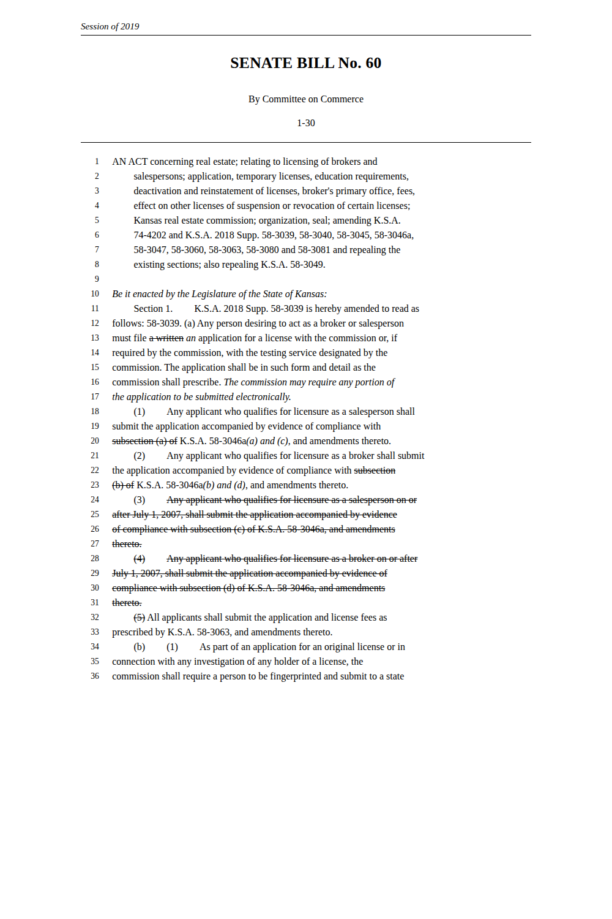Session of 2019
SENATE BILL No. 60
By Committee on Commerce
1-30
AN ACT concerning real estate; relating to licensing of brokers and
salespersons; application, temporary licenses, education requirements,
deactivation and reinstatement of licenses, broker's primary office, fees,
effect on other licenses of suspension or revocation of certain licenses;
Kansas real estate commission; organization, seal; amending K.S.A.
74-4202 and K.S.A. 2018 Supp. 58-3039, 58-3040, 58-3045, 58-3046a,
58-3047, 58-3060, 58-3063, 58-3080 and 58-3081 and repealing the
existing sections; also repealing K.S.A. 58-3049.
Be it enacted by the Legislature of the State of Kansas:
Section 1. K.S.A. 2018 Supp. 58-3039 is hereby amended to read as
follows: 58-3039. (a) Any person desiring to act as a broker or salesperson
must file a written an application for a license with the commission or, if
required by the commission, with the testing service designated by the
commission. The application shall be in such form and detail as the
commission shall prescribe. The commission may require any portion of
the application to be submitted electronically.
(1) Any applicant who qualifies for licensure as a salesperson shall
submit the application accompanied by evidence of compliance with
subsection (a) of K.S.A. 58-3046a(a) and (c), and amendments thereto.
(2) Any applicant who qualifies for licensure as a broker shall submit
the application accompanied by evidence of compliance with subsection
(b) of K.S.A. 58-3046a(b) and (d), and amendments thereto.
(3) Any applicant who qualifies for licensure as a salesperson on or
after July 1, 2007, shall submit the application accompanied by evidence
of compliance with subsection (c) of K.S.A. 58-3046a, and amendments
thereto.
(4) Any applicant who qualifies for licensure as a broker on or after
July 1, 2007, shall submit the application accompanied by evidence of
compliance with subsection (d) of K.S.A. 58-3046a, and amendments
thereto.
(5) All applicants shall submit the application and license fees as
prescribed by K.S.A. 58-3063, and amendments thereto.
(b) (1) As part of an application for an original license or in
connection with any investigation of any holder of a license, the
commission shall require a person to be fingerprinted and submit to a state